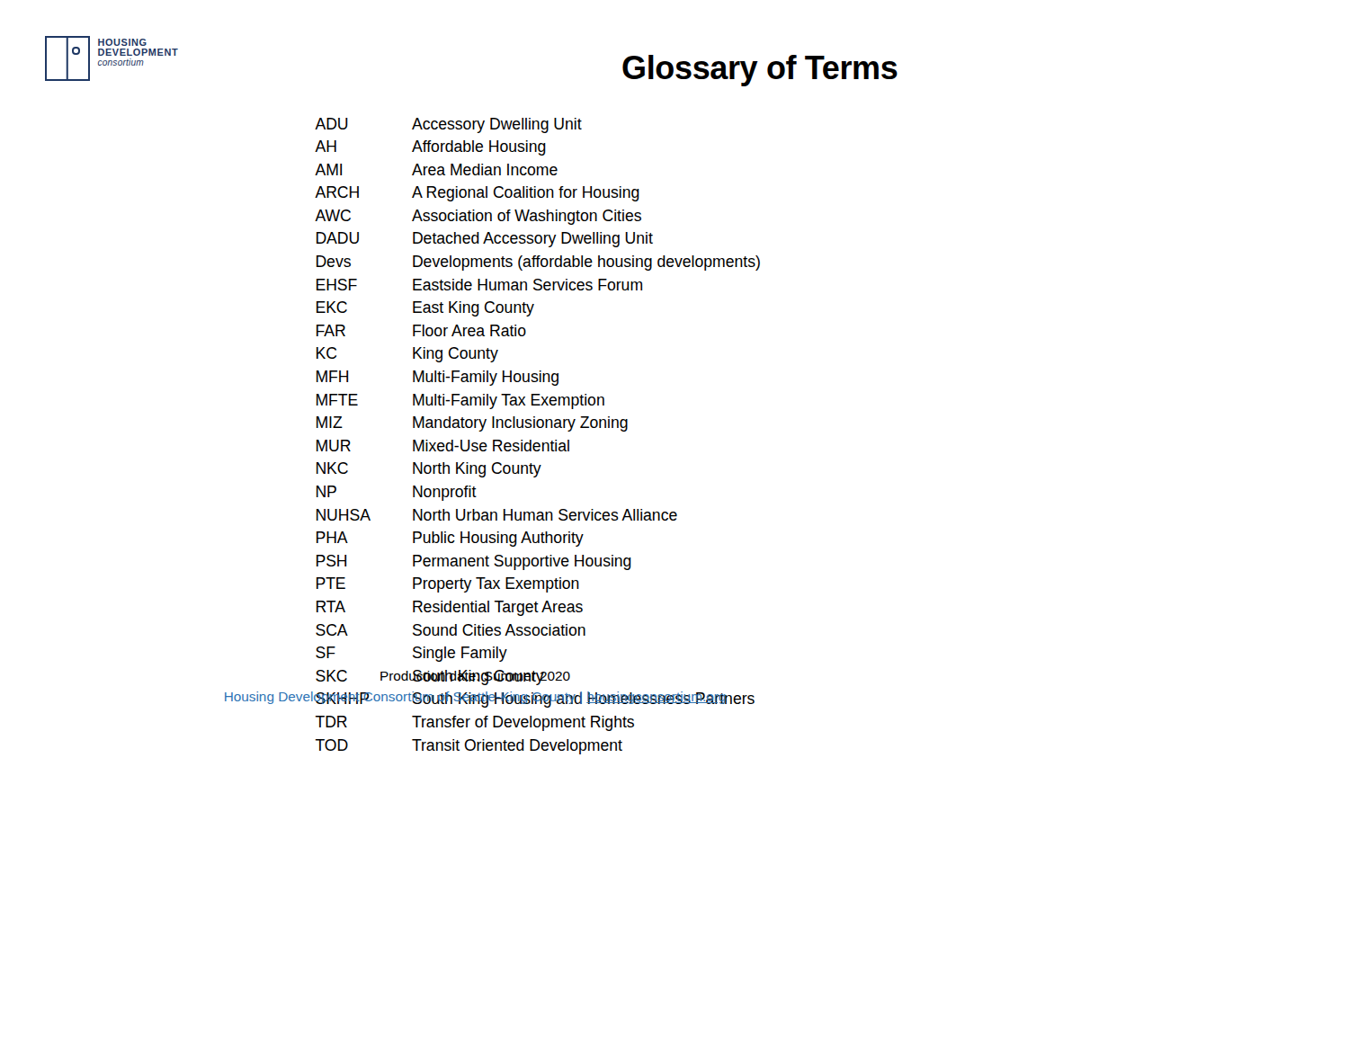Housing
Development
consortium
Glossary of Terms
ADU Accessory Dwelling Unit
AH Affordable Housing
AMI Area Median Income
ARCH A Regional Coalition for Housing
AWC Association of Washington Cities
DADU Detached Accessory Dwelling Unit
Devs Developments (affordable housing developments)
EHSF Eastside Human Services Forum
EKC East King County
FAR Floor Area Ratio
KC King County
MFH Multi-Family Housing
MFTE Multi-Family Tax Exemption
MIZ Mandatory Inclusionary Zoning
MUR Mixed-Use Residential
NKC North King County
NP Nonprofit
NUHSA North Urban Human Services Alliance
PHA Public Housing Authority
PSH Permanent Supportive Housing
PTE Property Tax Exemption
RTA Residential Target Areas
SCA Sound Cities Association
SF Single Family
SKC South King County
SKHHP South King Housing and Homelessness Partners
TDR Transfer of Development Rights
TOD Transit Oriented Development
Production date: Summer 2020
Housing Development Consortium of Seattle-King County | housingconsortium.org